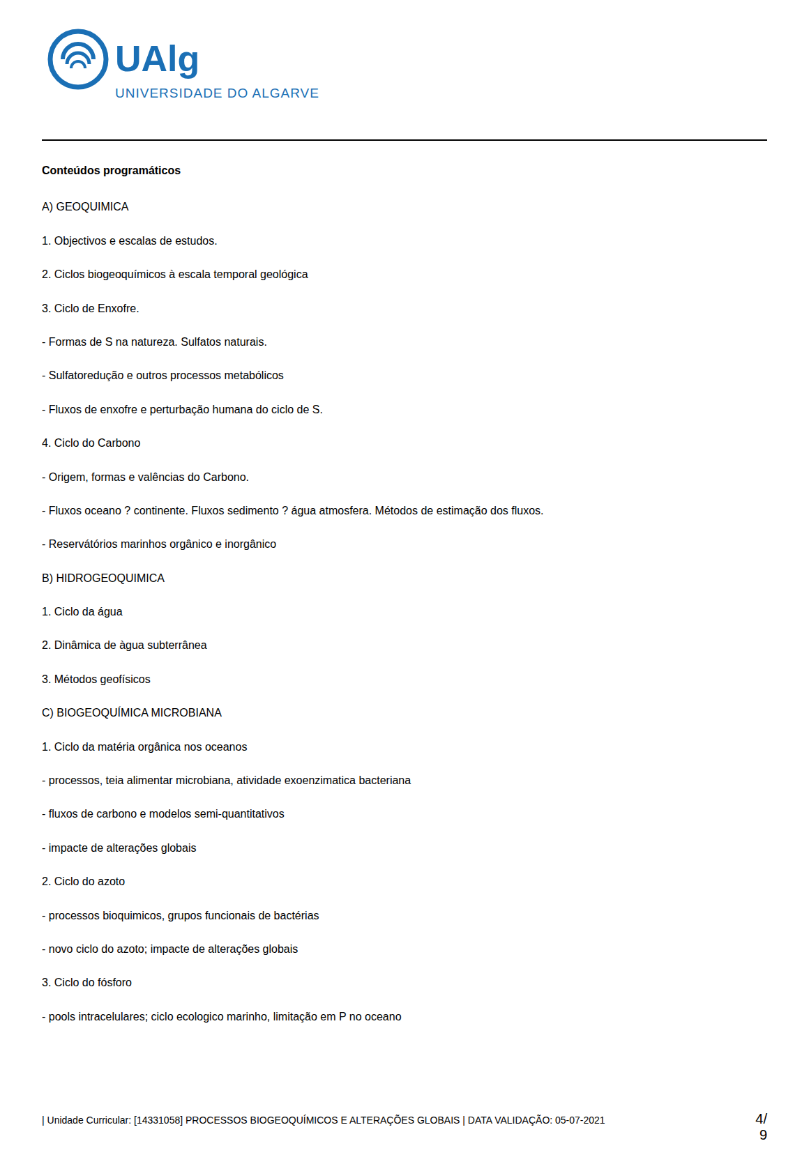UAlg UNIVERSIDADE DO ALGARVE
Conteúdos programáticos
A) GEOQUIMICA
1. Objectivos e escalas de estudos.
2. Ciclos biogeoquímicos à escala temporal geológica
3. Ciclo de Enxofre.
- Formas de S na natureza. Sulfatos naturais.
- Sulfatoredução e outros processos metabólicos
- Fluxos de enxofre e perturbação humana do ciclo de S.
4. Ciclo do Carbono
- Origem, formas e valências do Carbono.
- Fluxos oceano ? continente. Fluxos sedimento ? água atmosfera. Métodos de estimação dos fluxos.
- Reservátórios marinhos orgânico e inorgânico
B) HIDROGEOQUIMICA
1. Ciclo da água
2. Dinâmica de àgua subterrânea
3. Métodos geofísicos
C) BIOGEOQUÍMICA MICROBIANA
1. Ciclo da matéria orgânica nos oceanos
- processos, teia alimentar microbiana, atividade exoenzimatica bacteriana
- fluxos de carbono e modelos semi-quantitativos
- impacte de alterações globais
2. Ciclo do azoto
- processos bioquimicos, grupos funcionais de bactérias
- novo ciclo do azoto; impacte de alterações globais
3. Ciclo do fósforo
- pools intracelulares; ciclo ecologico marinho, limitação em P no oceano
| Unidade Curricular: [14331058] PROCESSOS BIOGEOQUÍMICOS E ALTERAÇÕES GLOBAIS | DATA VALIDAÇÃO: 05-07-2021
4/
9